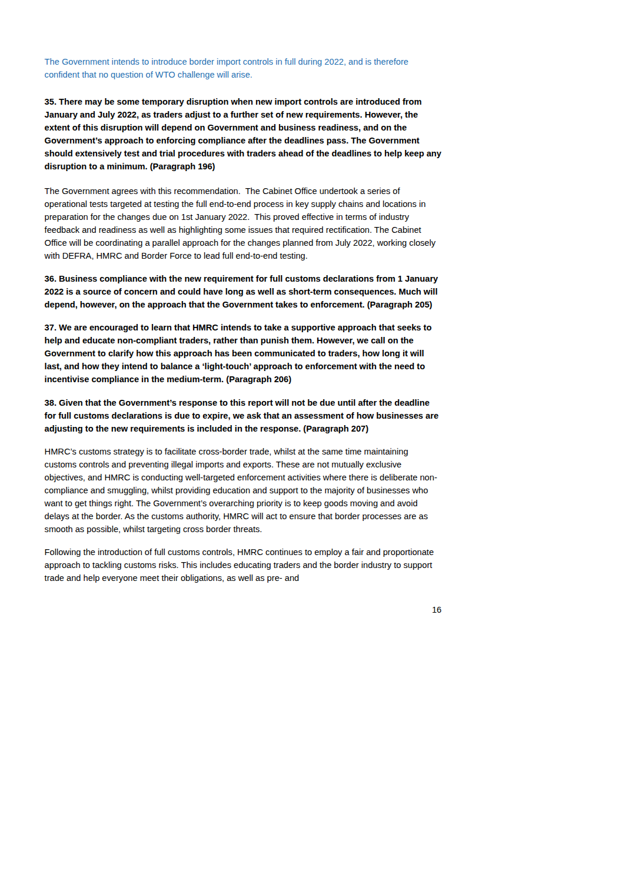The Government intends to introduce border import controls in full during 2022, and is therefore confident that no question of WTO challenge will arise.
35. There may be some temporary disruption when new import controls are introduced from January and July 2022, as traders adjust to a further set of new requirements. However, the extent of this disruption will depend on Government and business readiness, and on the Government’s approach to enforcing compliance after the deadlines pass. The Government should extensively test and trial procedures with traders ahead of the deadlines to help keep any disruption to a minimum. (Paragraph 196)
The Government agrees with this recommendation. The Cabinet Office undertook a series of operational tests targeted at testing the full end-to-end process in key supply chains and locations in preparation for the changes due on 1st January 2022. This proved effective in terms of industry feedback and readiness as well as highlighting some issues that required rectification. The Cabinet Office will be coordinating a parallel approach for the changes planned from July 2022, working closely with DEFRA, HMRC and Border Force to lead full end-to-end testing.
36. Business compliance with the new requirement for full customs declarations from 1 January 2022 is a source of concern and could have long as well as short-term consequences. Much will depend, however, on the approach that the Government takes to enforcement. (Paragraph 205)
37. We are encouraged to learn that HMRC intends to take a supportive approach that seeks to help and educate non-compliant traders, rather than punish them. However, we call on the Government to clarify how this approach has been communicated to traders, how long it will last, and how they intend to balance a ‘light-touch’ approach to enforcement with the need to incentivise compliance in the medium-term. (Paragraph 206)
38. Given that the Government’s response to this report will not be due until after the deadline for full customs declarations is due to expire, we ask that an assessment of how businesses are adjusting to the new requirements is included in the response. (Paragraph 207)
HMRC’s customs strategy is to facilitate cross-border trade, whilst at the same time maintaining customs controls and preventing illegal imports and exports. These are not mutually exclusive objectives, and HMRC is conducting well-targeted enforcement activities where there is deliberate non-compliance and smuggling, whilst providing education and support to the majority of businesses who want to get things right. The Government’s overarching priority is to keep goods moving and avoid delays at the border. As the customs authority, HMRC will act to ensure that border processes are as smooth as possible, whilst targeting cross border threats.
Following the introduction of full customs controls, HMRC continues to employ a fair and proportionate approach to tackling customs risks. This includes educating traders and the border industry to support trade and help everyone meet their obligations, as well as pre- and
16